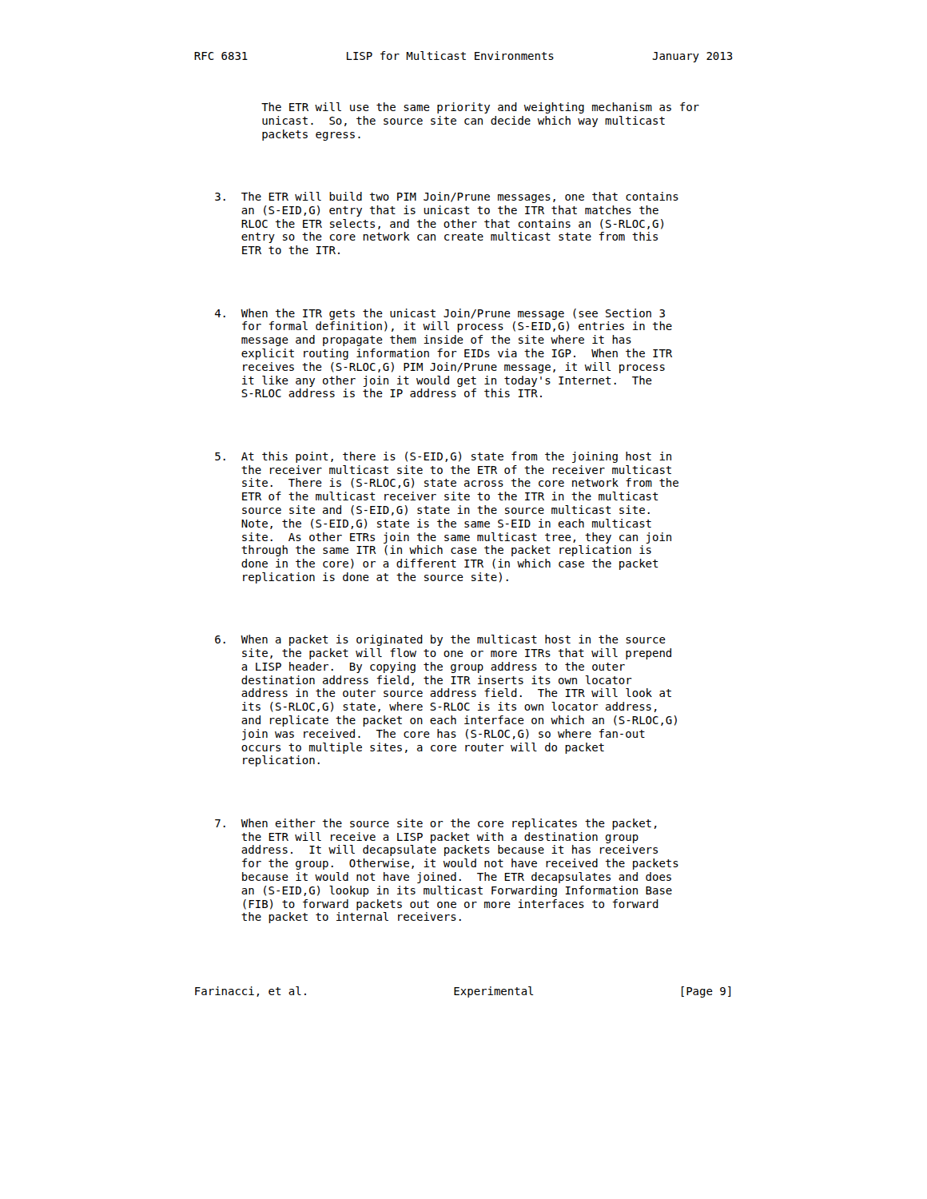RFC 6831 LISP for Multicast Environments January 2013
The ETR will use the same priority and weighting mechanism as for unicast. So, the source site can decide which way multicast packets egress.
3. The ETR will build two PIM Join/Prune messages, one that contains an (S-EID,G) entry that is unicast to the ITR that matches the RLOC the ETR selects, and the other that contains an (S-RLOC,G) entry so the core network can create multicast state from this ETR to the ITR.
4. When the ITR gets the unicast Join/Prune message (see Section 3 for formal definition), it will process (S-EID,G) entries in the message and propagate them inside of the site where it has explicit routing information for EIDs via the IGP. When the ITR receives the (S-RLOC,G) PIM Join/Prune message, it will process it like any other join it would get in today's Internet. The S-RLOC address is the IP address of this ITR.
5. At this point, there is (S-EID,G) state from the joining host in the receiver multicast site to the ETR of the receiver multicast site. There is (S-RLOC,G) state across the core network from the ETR of the multicast receiver site to the ITR in the multicast source site and (S-EID,G) state in the source multicast site. Note, the (S-EID,G) state is the same S-EID in each multicast site. As other ETRs join the same multicast tree, they can join through the same ITR (in which case the packet replication is done in the core) or a different ITR (in which case the packet replication is done at the source site).
6. When a packet is originated by the multicast host in the source site, the packet will flow to one or more ITRs that will prepend a LISP header. By copying the group address to the outer destination address field, the ITR inserts its own locator address in the outer source address field. The ITR will look at its (S-RLOC,G) state, where S-RLOC is its own locator address, and replicate the packet on each interface on which an (S-RLOC,G) join was received. The core has (S-RLOC,G) so where fan-out occurs to multiple sites, a core router will do packet replication.
7. When either the source site or the core replicates the packet, the ETR will receive a LISP packet with a destination group address. It will decapsulate packets because it has receivers for the group. Otherwise, it would not have received the packets because it would not have joined. The ETR decapsulates and does an (S-EID,G) lookup in its multicast Forwarding Information Base (FIB) to forward packets out one or more interfaces to forward the packet to internal receivers.
Farinacci, et al. Experimental [Page 9]